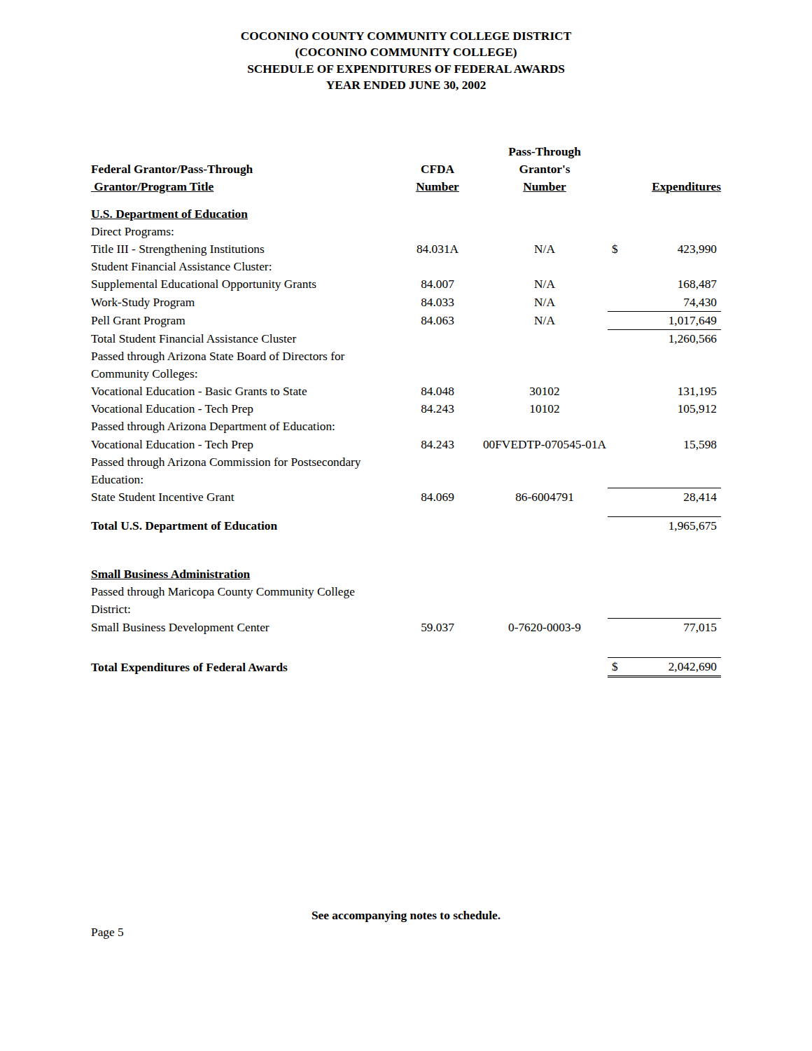COCONINO COUNTY COMMUNITY COLLEGE DISTRICT
(COCONINO COMMUNITY COLLEGE)
SCHEDULE OF EXPENDITURES OF FEDERAL AWARDS
YEAR ENDED JUNE 30, 2002
| | | Pass-Through | |
| --- | --- | --- | --- |
| Federal Grantor/Pass-Through | CFDA | Grantor's | |
| Grantor/Program Title | Number | Number | Expenditures |
| U.S. Department of Education | | | |
| Direct Programs: | | | |
| Title III - Strengthening Institutions | 84.031A | N/A | $ 423,990 |
| Student Financial Assistance Cluster: | | | |
| Supplemental Educational Opportunity Grants | 84.007 | N/A | 168,487 |
| Work-Study Program | 84.033 | N/A | 74,430 |
| Pell Grant Program | 84.063 | N/A | 1,017,649 |
| Total Student Financial Assistance Cluster | | | 1,260,566 |
| Passed through Arizona State Board of Directors for Community Colleges: | | | |
| Vocational Education - Basic Grants to State | 84.048 | 30102 | 131,195 |
| Vocational Education - Tech Prep | 84.243 | 10102 | 105,912 |
| Passed through Arizona Department of Education: | | | |
| Vocational Education - Tech Prep | 84.243 | 00FVEDTP-070545-01A | 15,598 |
| Passed through Arizona Commission for Postsecondary Education: | | | |
| State Student Incentive Grant | 84.069 | 86-6004791 | 28,414 |
| Total U.S. Department of Education | | | 1,965,675 |
| Small Business Administration | | | |
| Passed through Maricopa County Community College District: | | | |
| Small Business Development Center | 59.037 | 0-7620-0003-9 | 77,015 |
| Total Expenditures of Federal Awards | | | $ 2,042,690 |
See accompanying notes to schedule.
Page 5